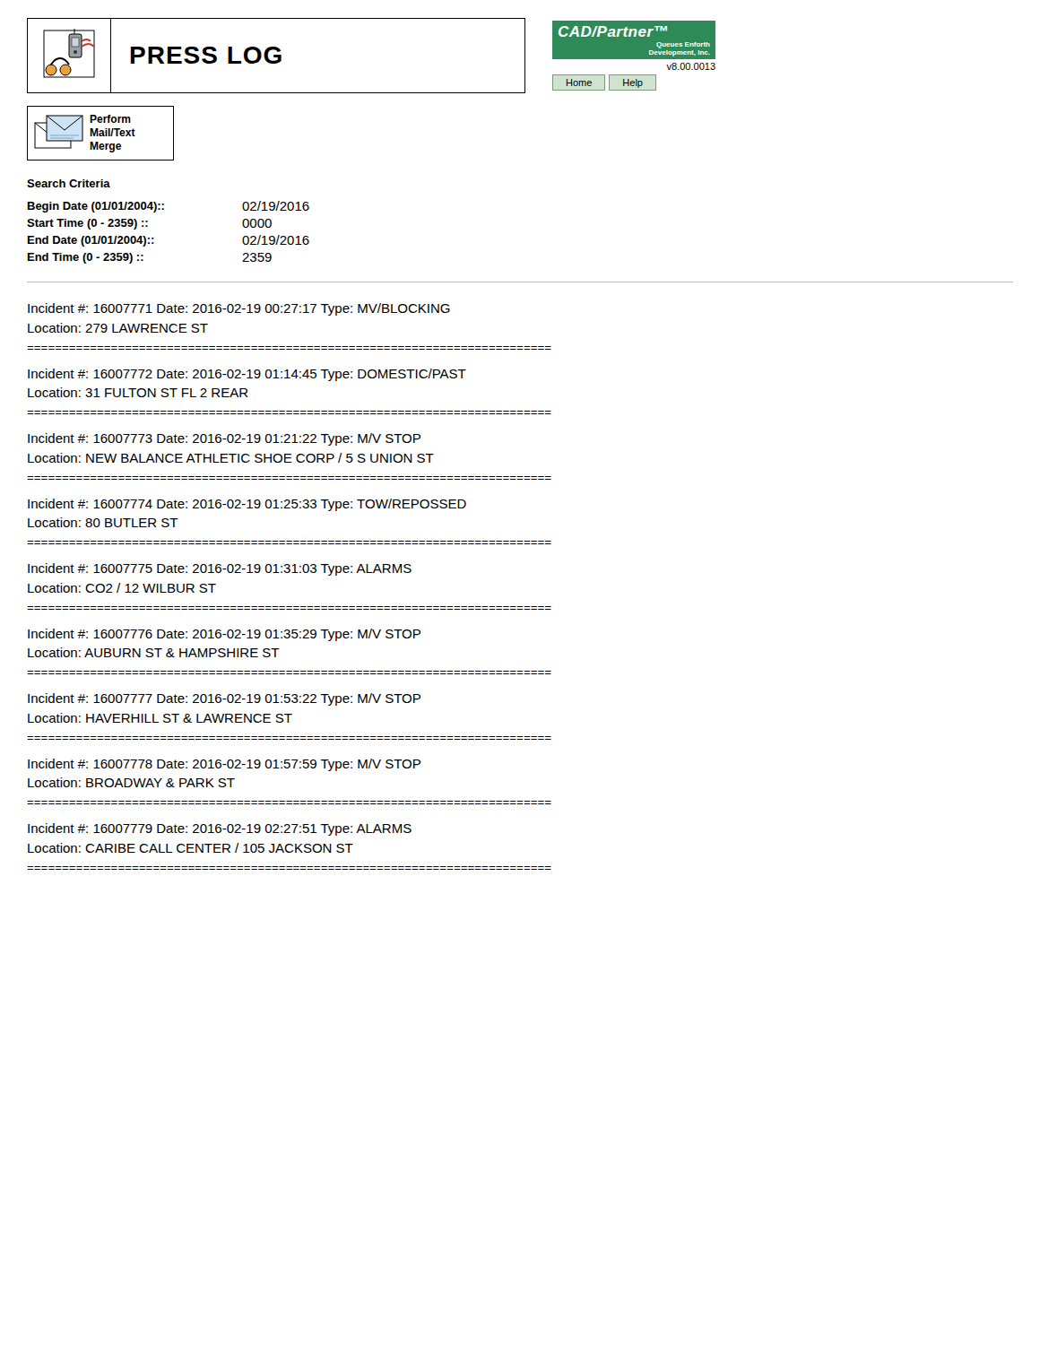| | PRESS LOG | CAD/Partner™ Queues Enforth Development, Inc. v8.00.0013 Home Help |
| | Perform Mail/Text Merge |
Search Criteria
| Begin Date (01/01/2004):: | 02/19/2016 |
| Start Time (0 - 2359) :: | 0000 |
| End Date (01/01/2004):: | 02/19/2016 |
| End Time (0 - 2359) :: | 2359 |
Incident #: 16007771 Date: 2016-02-19 00:27:17 Type: MV/BLOCKING
Location: 279 LAWRENCE ST
===========================================================================
Incident #: 16007772 Date: 2016-02-19 01:14:45 Type: DOMESTIC/PAST
Location: 31 FULTON ST FL 2 REAR
===========================================================================
Incident #: 16007773 Date: 2016-02-19 01:21:22 Type: M/V STOP
Location: NEW BALANCE ATHLETIC SHOE CORP / 5 S UNION ST
===========================================================================
Incident #: 16007774 Date: 2016-02-19 01:25:33 Type: TOW/REPOSSED
Location: 80 BUTLER ST
===========================================================================
Incident #: 16007775 Date: 2016-02-19 01:31:03 Type: ALARMS
Location: CO2 / 12 WILBUR ST
===========================================================================
Incident #: 16007776 Date: 2016-02-19 01:35:29 Type: M/V STOP
Location: AUBURN ST & HAMPSHIRE ST
===========================================================================
Incident #: 16007777 Date: 2016-02-19 01:53:22 Type: M/V STOP
Location: HAVERHILL ST & LAWRENCE ST
===========================================================================
Incident #: 16007778 Date: 2016-02-19 01:57:59 Type: M/V STOP
Location: BROADWAY & PARK ST
===========================================================================
Incident #: 16007779 Date: 2016-02-19 02:27:51 Type: ALARMS
Location: CARIBE CALL CENTER / 105 JACKSON ST
===========================================================================